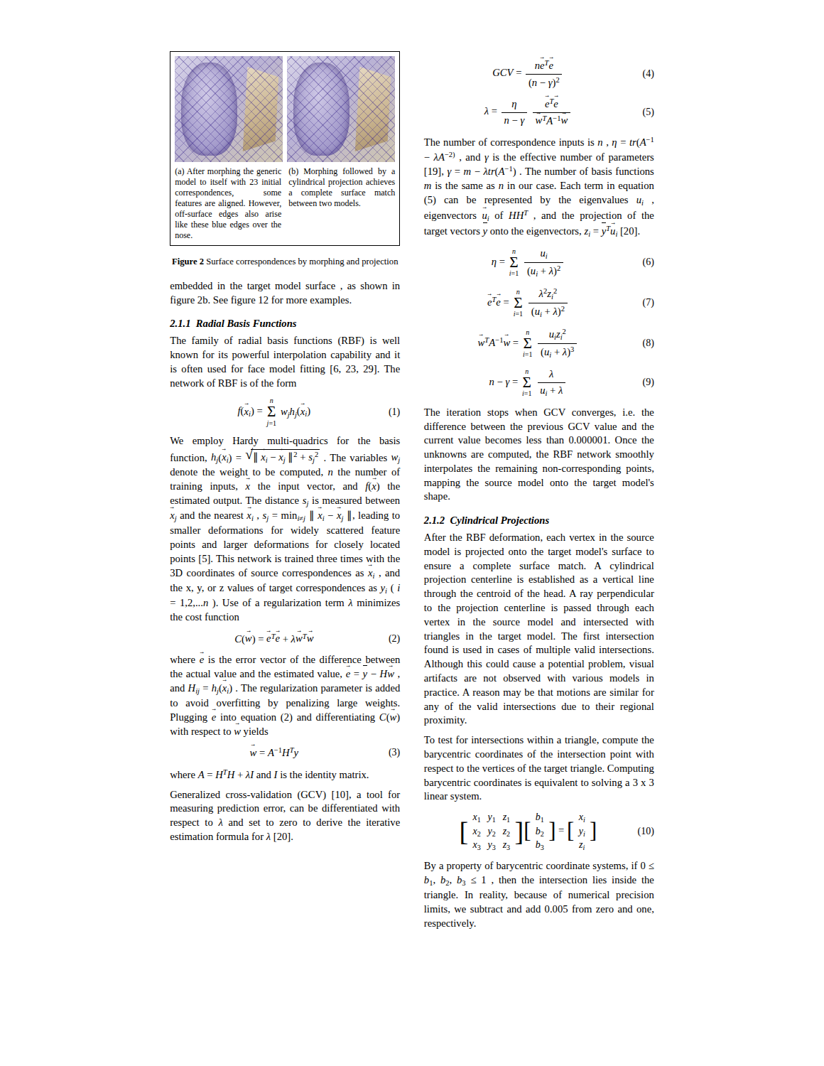(a) After morphing the generic model to itself with 23 initial correspondences, some features are aligned. However, off-surface edges also arise like these blue edges over the nose.
(b) Morphing followed by a cylindrical projection achieves a complete surface match between two models.
Figure 2 Surface correspondences by morphing and projection
embedded in the target model surface , as shown in figure 2b. See figure 12 for more examples.
2.1.1 Radial Basis Functions
The family of radial basis functions (RBF) is well known for its powerful interpolation capability and it is often used for face model fitting [6, 23, 29]. The network of RBF is of the form
f(xi) = nΣj=1 wjhj(xi)
(1)
We employ Hardy multi-quadrics for the basis function, hj(xi) = ∥ xi − xj ∥2 + sj2 . The variables wj denote the weight to be computed, n the number of training inputs, x the input vector, and f(x) the estimated output. The distance sj is measured between xj and the nearest xi , sj = mini≠j ∥ xi − xj ∥, leading to smaller deformations for widely scattered feature points and larger deformations for closely located points [5]. This network is trained three times with the 3D coordinates of source correspondences as xi , and the x, y, or z values of target correspondences as yi ( i = 1,2,...n ). Use of a regularization term λ minimizes the cost function
C(w) = eTe + λwTw
(2)
where e is the error vector of the difference between the actual value and the estimated value, e = y − Hw , and Hij = hj(xi) . The regularization parameter is added to avoid overfitting by penalizing large weights. Plugging e into equation (2) and differentiating C(w) with respect to w yields
w = A−1HTy
(3)
where A = HTH + λI and I is the identity matrix.
Generalized cross-validation (GCV) [10], a tool for measuring prediction error, can be differentiated with respect to λ and set to zero to derive the iterative estimation formula for λ [20].
GCV = neTe (n − γ)2
(4)
λ = η n − γ eTe wTA−1w
(5)
The number of correspondence inputs is n , η = tr(A−1 − λA−2) , and γ is the effective number of parameters [19], γ = m − λtr(A−1) . The number of basis functions m is the same as n in our case. Each term in equation (5) can be represented by the eigenvalues ui , eigenvectors ui of HHT , and the projection of the target vectors y onto the eigenvectors, zi = yTui [20].
η = nΣi=1 ui (ui + λ)2
(6)
eTe = nΣi=1 λ2zi2 (ui + λ)2
(7)
wTA−1w = nΣi=1 uizi2 (ui + λ)3
(8)
n − γ = nΣi=1 λ ui + λ
(9)
The iteration stops when GCV converges, i.e. the difference between the previous GCV value and the current value becomes less than 0.000001. Once the unknowns are computed, the RBF network smoothly interpolates the remaining non-corresponding points, mapping the source model onto the target model's shape.
2.1.2 Cylindrical Projections
After the RBF deformation, each vertex in the source model is projected onto the target model's surface to ensure a complete surface match. A cylindrical projection centerline is established as a vertical line through the centroid of the head. A ray perpendicular to the projection centerline is passed through each vertex in the source model and intersected with triangles in the target model. The first intersection found is used in cases of multiple valid intersections. Although this could cause a potential problem, visual artifacts are not observed with various models in practice. A reason may be that motions are similar for any of the valid intersections due to their regional proximity.
To test for intersections within a triangle, compute the barycentric coordinates of the intersection point with respect to the vertices of the target triangle. Computing barycentric coordinates is equivalent to solving a 3 x 3 linear system.
[
| x 1 | y 1 | z 1 |
| x 2 | y 2 | z 2 |
| x 3 | y 3 | z 3 |
] [
| b 1 |
| b 2 |
| b 3 |
] = [
| x i |
| y i |
| z i |
]
(10)
By a property of barycentric coordinate systems, if 0 ≤ b1, b2, b3 ≤ 1 , then the intersection lies inside the triangle. In reality, because of numerical precision limits, we subtract and add 0.005 from zero and one, respectively.